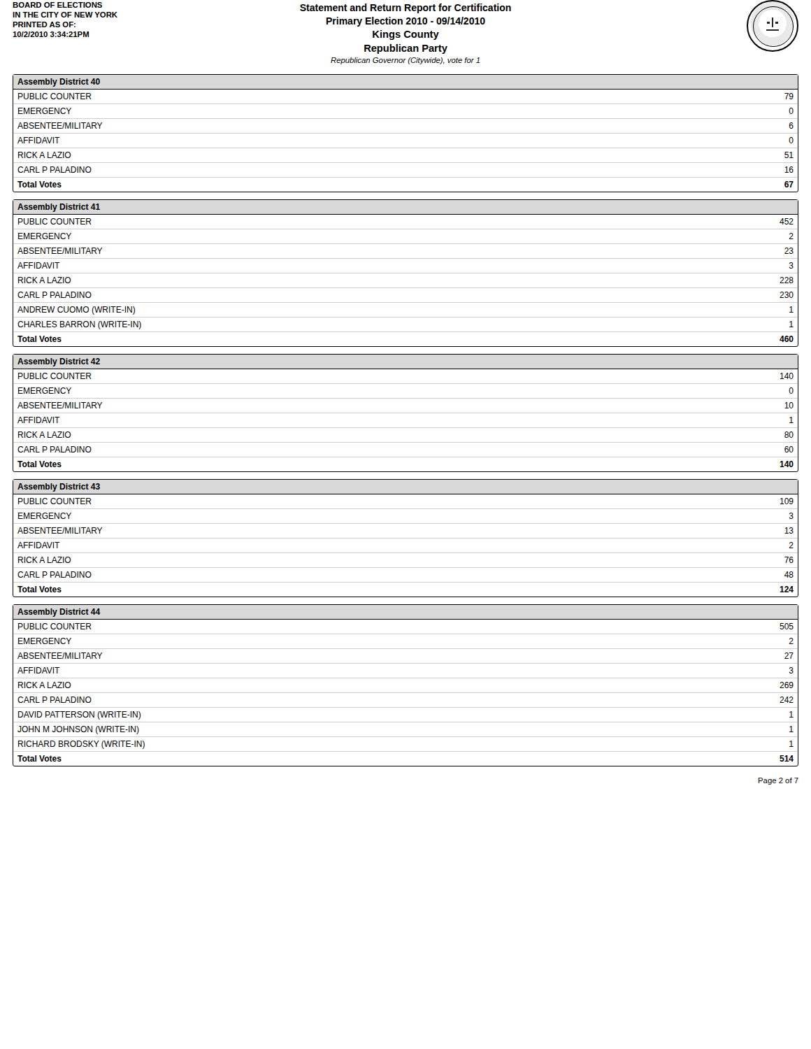Board of Elections
in the City of New York
Printed as of:
10/2/2010 3:34:21PM
Statement and Return Report for Certification
Primary Election 2010 - 09/14/2010
Kings County
Republican Party
Republican Governor (Citywide), vote for 1
Assembly District 40
| PUBLIC COUNTER | 79 |
| EMERGENCY | 0 |
| ABSENTEE/MILITARY | 6 |
| AFFIDAVIT | 0 |
| RICK A LAZIO | 51 |
| CARL P PALADINO | 16 |
| Total Votes | 67 |
Assembly District 41
| PUBLIC COUNTER | 452 |
| EMERGENCY | 2 |
| ABSENTEE/MILITARY | 23 |
| AFFIDAVIT | 3 |
| RICK A LAZIO | 228 |
| CARL P PALADINO | 230 |
| ANDREW CUOMO (WRITE-IN) | 1 |
| CHARLES BARRON (WRITE-IN) | 1 |
| Total Votes | 460 |
Assembly District 42
| PUBLIC COUNTER | 140 |
| EMERGENCY | 0 |
| ABSENTEE/MILITARY | 10 |
| AFFIDAVIT | 1 |
| RICK A LAZIO | 80 |
| CARL P PALADINO | 60 |
| Total Votes | 140 |
Assembly District 43
| PUBLIC COUNTER | 109 |
| EMERGENCY | 3 |
| ABSENTEE/MILITARY | 13 |
| AFFIDAVIT | 2 |
| RICK A LAZIO | 76 |
| CARL P PALADINO | 48 |
| Total Votes | 124 |
Assembly District 44
| PUBLIC COUNTER | 505 |
| EMERGENCY | 2 |
| ABSENTEE/MILITARY | 27 |
| AFFIDAVIT | 3 |
| RICK A LAZIO | 269 |
| CARL P PALADINO | 242 |
| DAVID PATTERSON (WRITE-IN) | 1 |
| JOHN M JOHNSON (WRITE-IN) | 1 |
| RICHARD BRODSKY (WRITE-IN) | 1 |
| Total Votes | 514 |
Page 2 of 7